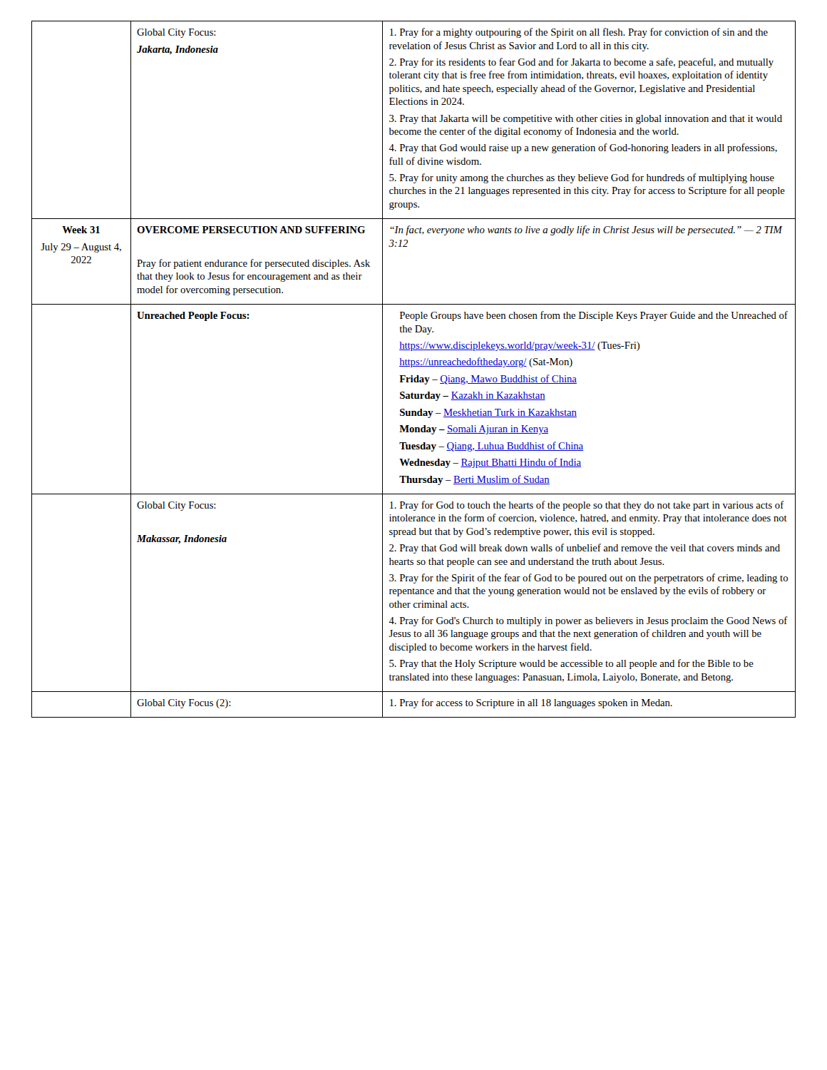| | Global City Focus: Jakarta, Indonesia | 1. Pray for a mighty outpouring of the Spirit on all flesh. Pray for conviction of sin and the revelation of Jesus Christ as Savior and Lord to all in this city. 2. Pray for its residents to fear God and for Jakarta to become a safe, peaceful, and mutually tolerant city that is free free from intimidation, threats, evil hoaxes, exploitation of identity politics, and hate speech, especially ahead of the Governor, Legislative and Presidential Elections in 2024. 3. Pray that Jakarta will be competitive with other cities in global innovation and that it would become the center of the digital economy of Indonesia and the world. 4. Pray that God would raise up a new generation of God-honoring leaders in all professions, full of divine wisdom. 5. Pray for unity among the churches as they believe God for hundreds of multiplying house churches in the 21 languages represented in this city. Pray for access to Scripture for all people groups. |
| Week 31 July 29 – August 4, 2022 | OVERCOME PERSECUTION AND SUFFERING Pray for patient endurance for persecuted disciples. Ask that they look to Jesus for encouragement and as their model for overcoming persecution. | “In fact, everyone who wants to live a godly life in Christ Jesus will be persecuted.” — 2 TIM 3:12 |
| | Unreached People Focus: | People Groups have been chosen from the Disciple Keys Prayer Guide and the Unreached of the Day. https://www.disciplekeys.world/pray/week-31/ (Tues-Fri) https://unreachedoftheday.org/ (Sat-Mon) Friday – Qiang, Mawo Buddhist of China Saturday – Kazakh in Kazakhstan Sunday – Meskhetian Turk in Kazakhstan Monday – Somali Ajuran in Kenya Tuesday – Qiang, Luhua Buddhist of China Wednesday – Rajput Bhatti Hindu of India Thursday – Berti Muslim of Sudan |
| | Global City Focus: Makassar, Indonesia | 1. Pray for God to touch the hearts of the people so that they do not take part in various acts of intolerance in the form of coercion, violence, hatred, and enmity. Pray that intolerance does not spread but that by God’s redemptive power, this evil is stopped. 2. Pray that God will break down walls of unbelief and remove the veil that covers minds and hearts so that people can see and understand the truth about Jesus. 3. Pray for the Spirit of the fear of God to be poured out on the perpetrators of crime, leading to repentance and that the young generation would not be enslaved by the evils of robbery or other criminal acts. 4. Pray for God's Church to multiply in power as believers in Jesus proclaim the Good News of Jesus to all 36 language groups and that the next generation of children and youth will be discipled to become workers in the harvest field. 5. Pray that the Holy Scripture would be accessible to all people and for the Bible to be translated into these languages: Panasuan, Limola, Laiyolo, Bonerate, and Betong. |
| | Global City Focus (2): | 1. Pray for access to Scripture in all 18 languages spoken in Medan. |